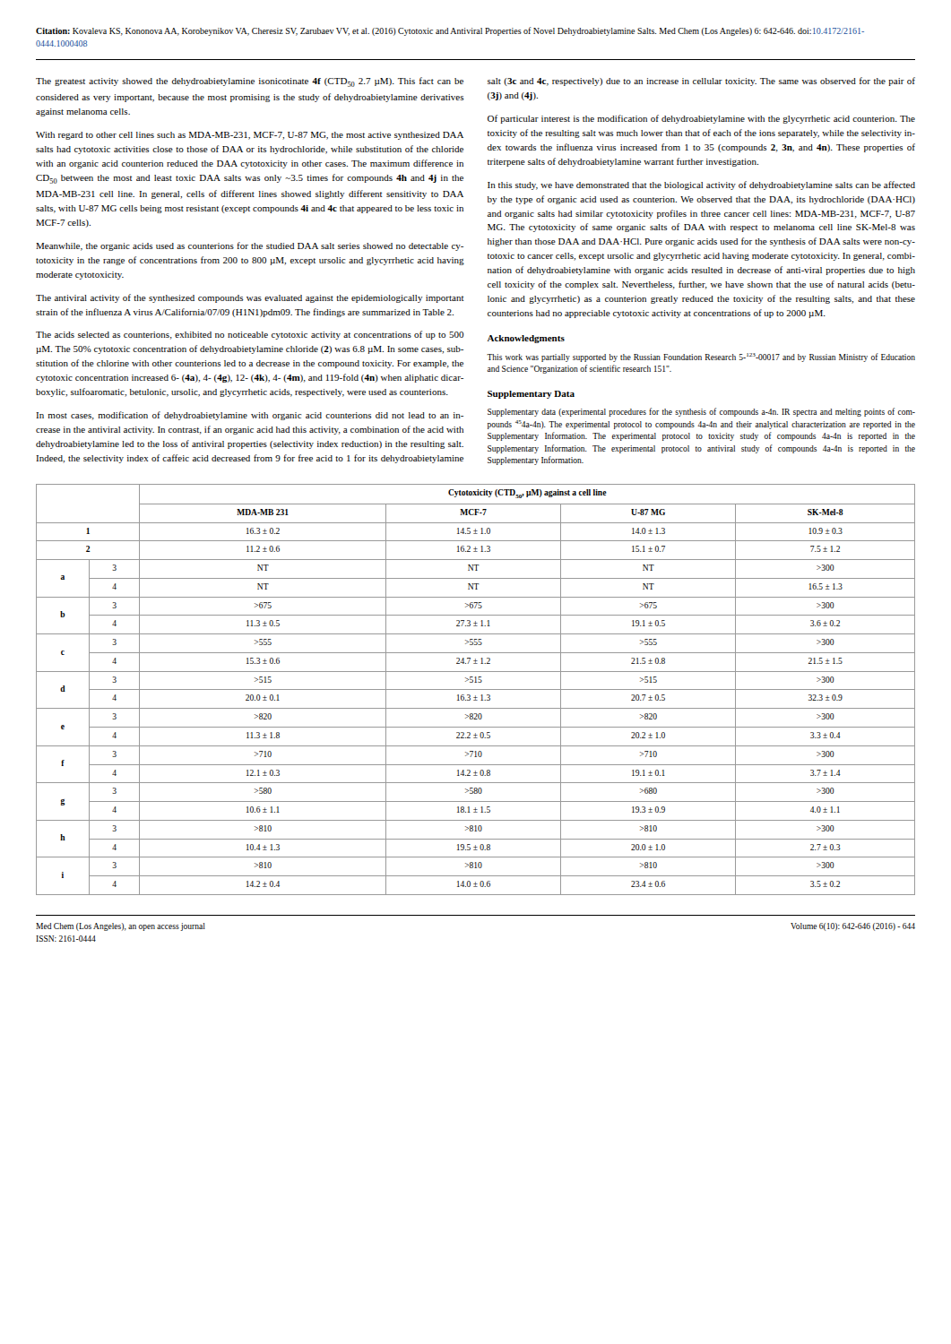Citation: Kovaleva KS, Kononova AA, Korobeynikov VA, Cheresiz SV, Zarubaev VV, et al. (2016) Cytotoxic and Antiviral Properties of Novel Dehydroabietylamine Salts. Med Chem (Los Angeles) 6: 642-646. doi:10.4172/2161-0444.1000408
The greatest activity showed the dehydroabietylamine isonicotinate 4f (CTD50 2.7 µM). This fact can be considered as very important, because the most promising is the study of dehydroabietylamine derivatives against melanoma cells.
With regard to other cell lines such as MDA-MB-231, MCF-7, U-87 MG, the most active synthesized DAA salts had cytotoxic activities close to those of DAA or its hydrochloride, while substitution of the chloride with an organic acid counterion reduced the DAA cytotoxicity in other cases. The maximum difference in CD50 between the most and least toxic DAA salts was only ~3.5 times for compounds 4h and 4j in the MDA-MB-231 cell line. In general, cells of different lines showed slightly different sensitivity to DAA salts, with U-87 MG cells being most resistant (except compounds 4i and 4c that appeared to be less toxic in MCF-7 cells).
Meanwhile, the organic acids used as counterions for the studied DAA salt series showed no detectable cytotoxicity in the range of concentrations from 200 to 800 µM, except ursolic and glycyrrhetic acid having moderate cytotoxicity.
The antiviral activity of the synthesized compounds was evaluated against the epidemiologically important strain of the influenza A virus A/California/07/09 (H1N1)pdm09. The findings are summarized in Table 2.
The acids selected as counterions, exhibited no noticeable cytotoxic activity at concentrations of up to 500 µM. The 50% cytotoxic concentration of dehydroabietylamine chloride (2) was 6.8 µM. In some cases, substitution of the chlorine with other counterions led to a decrease in the compound toxicity. For example, the cytotoxic concentration increased 6- (4a), 4- (4g), 12- (4k), 4- (4m), and 119-fold (4n) when aliphatic dicarboxylic, sulfoaromatic, betulonic, ursolic, and glycyrrhetic acids, respectively, were used as counterions.
In most cases, modification of dehydroabietylamine with organic acid counterions did not lead to an increase in the antiviral activity. In contrast, if an organic acid had this activity, a combination of the acid with dehydroabietylamine led to the loss of antiviral properties (selectivity index reduction) in the resulting salt. Indeed, the selectivity index of caffeic acid decreased from 9 for free acid to 1 for its dehydroabietylamine salt (3c and 4c, respectively) due to an increase in cellular toxicity. The same was observed for the pair of (3j) and (4j).
Of particular interest is the modification of dehydroabietylamine with the glycyrrhetic acid counterion. The toxicity of the resulting salt was much lower than that of each of the ions separately, while the selectivity index towards the influenza virus increased from 1 to 35 (compounds 2, 3n, and 4n). These properties of triterpene salts of dehydroabietylamine warrant further investigation.
In this study, we have demonstrated that the biological activity of dehydroabietylamine salts can be affected by the type of organic acid used as counterion. We observed that the DAA, its hydrochloride (DAA·HCl) and organic salts had similar cytotoxicity profiles in three cancer cell lines: MDA-MB-231, MCF-7, U-87 MG. The cytotoxicity of same organic salts of DAA with respect to melanoma cell line SK-Mel-8 was higher than those DAA and DAA·HCl. Pure organic acids used for the synthesis of DAA salts were non-cytotoxic to cancer cells, except ursolic and glycyrrhetic acid having moderate cytotoxicity. In general, combination of dehydroabietylamine with organic acids resulted in decrease of anti-viral properties due to high cell toxicity of the complex salt. Nevertheless, further, we have shown that the use of natural acids (betulonic and glycyrrhetic) as a counterion greatly reduced the toxicity of the resulting salts, and that these counterions had no appreciable cytotoxic activity at concentrations of up to 2000 µM.
Acknowledgments
This work was partially supported by the Russian Foundation Research 5-123-00017 and by Russian Ministry of Education and Science "Organization of scientific research 151".
Supplementary Data
Supplementary data (experimental procedures for the synthesis of compounds a-4n. IR spectra and melting points of compounds 454a-4n). The experimental protocol to compounds 4a-4n and their analytical characterization are reported in the Supplementary Information. The experimental protocol to toxicity study of compounds 4a-4n is reported in the Supplementary Information. The experimental protocol to antiviral study of compounds 4a-4n is reported in the Supplementary Information.
| | Cytotoxicity (CTD 50 , µM) against a cell line |
| --- | --- |
| MDA-MB 231 | MCF-7 | U-87 MG | SK-Mel-8 |
| 1 | 16.3 ± 0.2 | 14.5 ± 1.0 | 14.0 ± 1.3 | 10.9 ± 0.3 |
| 2 | 11.2 ± 0.6 | 16.2 ± 1.3 | 15.1 ± 0.7 | 7.5 ± 1.2 |
| a | 3 | NT | NT | NT | >300 |
| 4 | NT | NT | NT | 16.5 ± 1.3 |
| b | 3 | >675 | >675 | >675 | >300 |
| 4 | 11.3 ± 0.5 | 27.3 ± 1.1 | 19.1 ± 0.5 | 3.6 ± 0.2 |
| c | 3 | >555 | >555 | >555 | >300 |
| 4 | 15.3 ± 0.6 | 24.7 ± 1.2 | 21.5 ± 0.8 | 21.5 ± 1.5 |
| d | 3 | >515 | >515 | >515 | >300 |
| 4 | 20.0 ± 0.1 | 16.3 ± 1.3 | 20.7 ± 0.5 | 32.3 ± 0.9 |
| e | 3 | >820 | >820 | >820 | >300 |
| 4 | 11.3 ± 1.8 | 22.2 ± 0.5 | 20.2 ± 1.0 | 3.3 ± 0.4 |
| f | 3 | >710 | >710 | >710 | >300 |
| 4 | 12.1 ± 0.3 | 14.2 ± 0.8 | 19.1 ± 0.1 | 3.7 ± 1.4 |
| g | 3 | >580 | >580 | >680 | >300 |
| 4 | 10.6 ± 1.1 | 18.1 ± 1.5 | 19.3 ± 0.9 | 4.0 ± 1.1 |
| h | 3 | >810 | >810 | >810 | >300 |
| 4 | 10.4 ± 1.3 | 19.5 ± 0.8 | 20.0 ± 1.0 | 2.7 ± 0.3 |
| i | 3 | >810 | >810 | >810 | >300 |
| 4 | 14.2 ± 0.4 | 14.0 ± 0.6 | 23.4 ± 0.6 | 3.5 ± 0.2 |
Med Chem (Los Angeles), an open access journal
ISSN: 2161-0444
Volume 6(10): 642-646 (2016) - 644